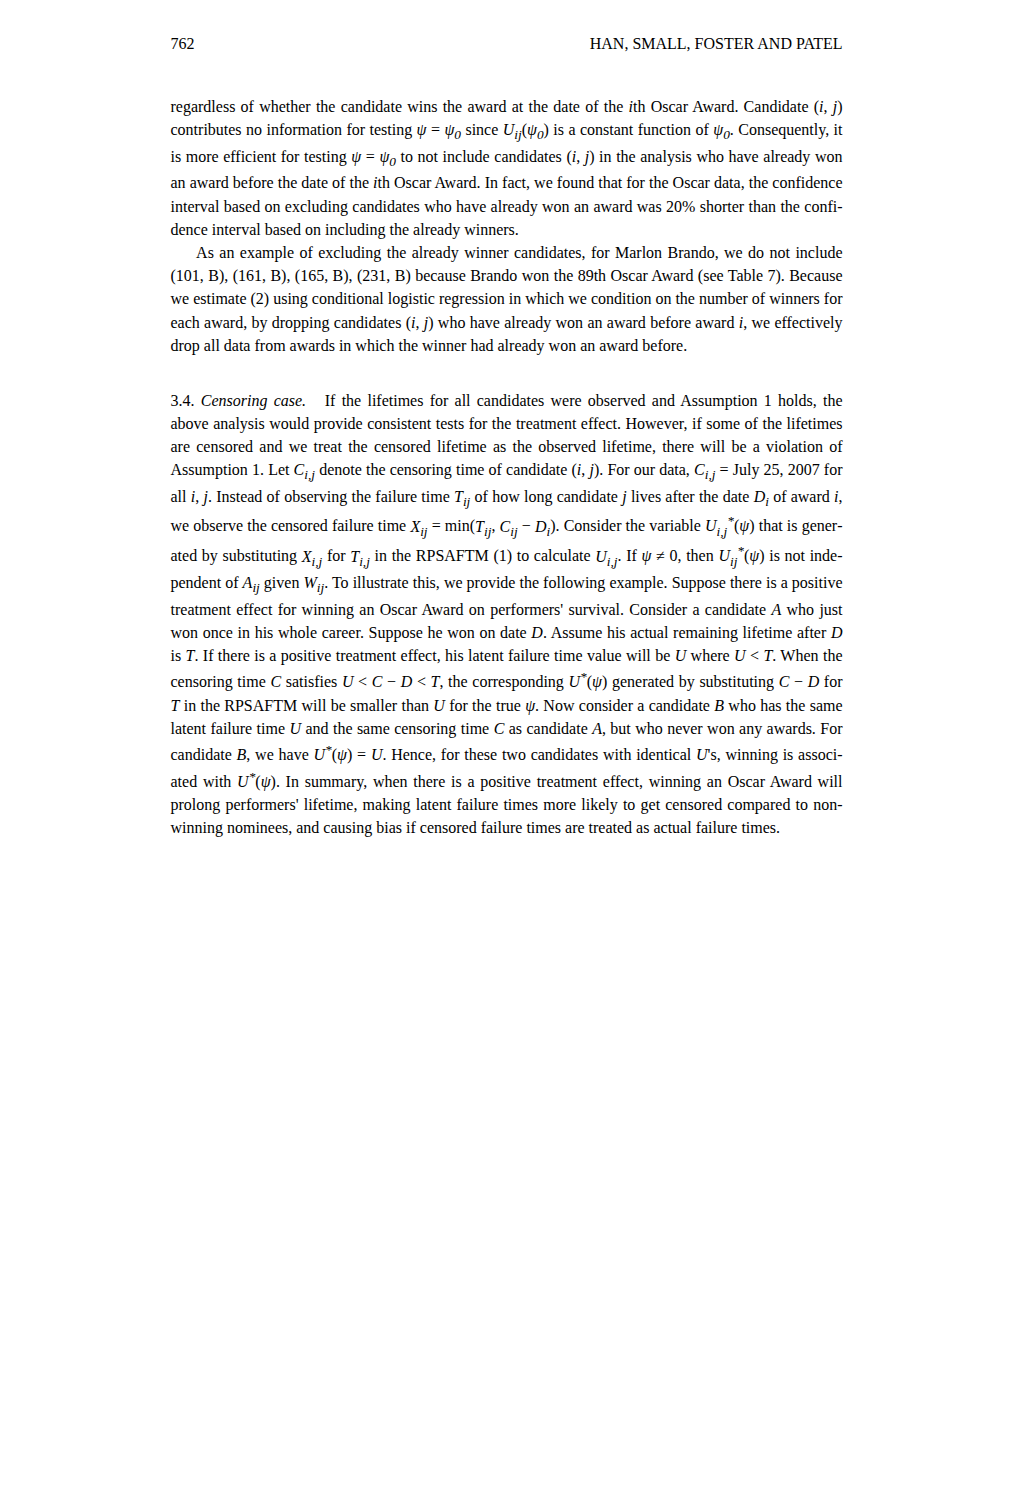762 HAN, SMALL, FOSTER AND PATEL
regardless of whether the candidate wins the award at the date of the ith Oscar Award. Candidate (i, j) contributes no information for testing ψ = ψ0 since Uij(ψ0) is a constant function of ψ0. Consequently, it is more efficient for testing ψ = ψ0 to not include candidates (i, j) in the analysis who have already won an award before the date of the ith Oscar Award. In fact, we found that for the Oscar data, the confidence interval based on excluding candidates who have already won an award was 20% shorter than the confidence interval based on including the already winners.
As an example of excluding the already winner candidates, for Marlon Brando, we do not include (101, B), (161, B), (165, B), (231, B) because Brando won the 89th Oscar Award (see Table 7). Because we estimate (2) using conditional logistic regression in which we condition on the number of winners for each award, by dropping candidates (i, j) who have already won an award before award i, we effectively drop all data from awards in which the winner had already won an award before.
3.4. Censoring case.
If the lifetimes for all candidates were observed and Assumption 1 holds, the above analysis would provide consistent tests for the treatment effect. However, if some of the lifetimes are censored and we treat the censored lifetime as the observed lifetime, there will be a violation of Assumption 1. Let Ci,j denote the censoring time of candidate (i, j). For our data, Ci,j = July 25, 2007 for all i, j. Instead of observing the failure time Tij of how long candidate j lives after the date Di of award i, we observe the censored failure time Xij = min(Tij, Cij − Di). Consider the variable Ui,j*(ψ) that is generated by substituting Xi,j for Ti,j in the RPSAFTM (1) to calculate Ui,j. If ψ ≠ 0, then Uij*(ψ) is not independent of Aij given Wij. To illustrate this, we provide the following example. Suppose there is a positive treatment effect for winning an Oscar Award on performers' survival. Consider a candidate A who just won once in his whole career. Suppose he won on date D. Assume his actual remaining lifetime after D is T. If there is a positive treatment effect, his latent failure time value will be U where U < T. When the censoring time C satisfies U < C − D < T, the corresponding U*(ψ) generated by substituting C − D for T in the RPSAFTM will be smaller than U for the true ψ. Now consider a candidate B who has the same latent failure time U and the same censoring time C as candidate A, but who never won any awards. For candidate B, we have U*(ψ) = U. Hence, for these two candidates with identical U's, winning is associated with U*(ψ). In summary, when there is a positive treatment effect, winning an Oscar Award will prolong performers' lifetime, making latent failure times more likely to get censored compared to nonwinning nominees, and causing bias if censored failure times are treated as actual failure times.